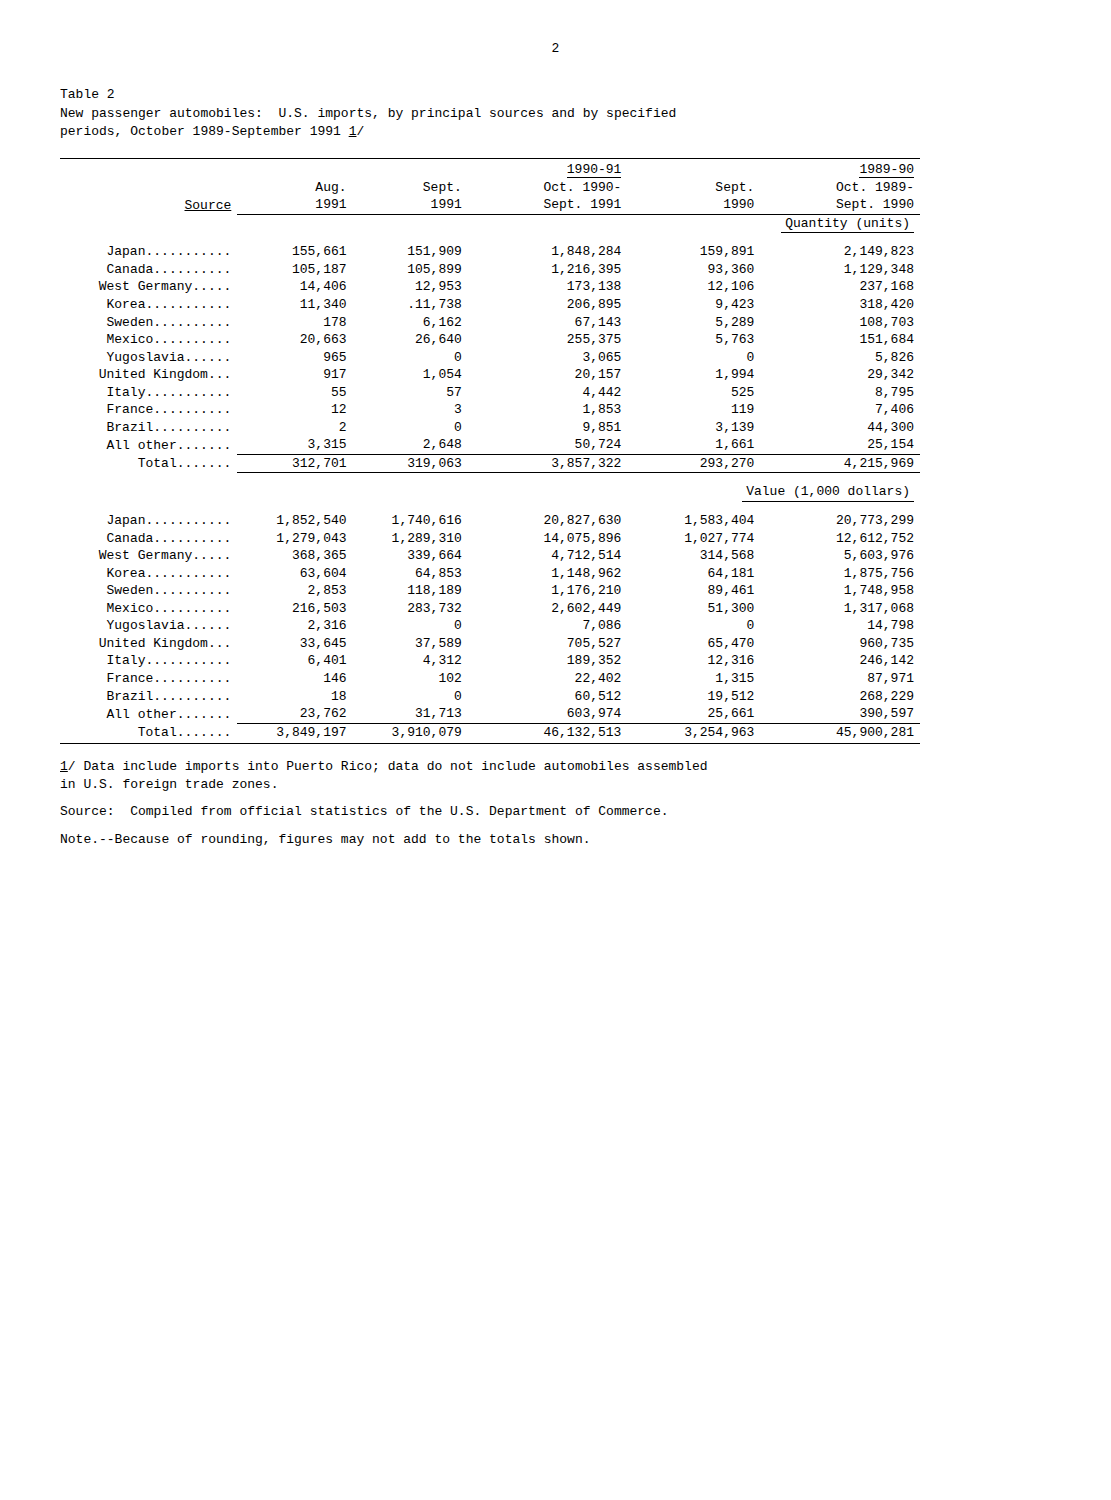2
Table 2
New passenger automobiles: U.S. imports, by principal sources and by specified
periods, October 1989-September 1991 1/
| | 1990-91 | 1989-90 |
| | Aug. | Sept. | Oct. 1990- | Sept. | Oct. 1989- |
| Source | 1991 | 1991 | Sept. 1991 | 1990 | Sept. 1990 |
| | Quantity (units) |
| Japan ........... | 155,661 | 151,909 | 1,848,284 | 159,891 | 2,149,823 |
| Canada .......... | 105,187 | 105,899 | 1,216,395 | 93,360 | 1,129,348 |
| West Germany ..... | 14,406 | 12,953 | 173,138 | 12,106 | 237,168 |
| Korea ........... | 11,340 | .11,738 | 206,895 | 9,423 | 318,420 |
| Sweden .......... | 178 | 6,162 | 67,143 | 5,289 | 108,703 |
| Mexico .......... | 20,663 | 26,640 | 255,375 | 5,763 | 151,684 |
| Yugoslavia ...... | 965 | 0 | 3,065 | 0 | 5,826 |
| United Kingdom ... | 917 | 1,054 | 20,157 | 1,994 | 29,342 |
| Italy ........... | 55 | 57 | 4,442 | 525 | 8,795 |
| France .......... | 12 | 3 | 1,853 | 119 | 7,406 |
| Brazil .......... | 2 | 0 | 9,851 | 3,139 | 44,300 |
| All other ....... | 3,315 | 2,648 | 50,724 | 1,661 | 25,154 |
| Total ....... | 312,701 | 319,063 | 3,857,322 | 293,270 | 4,215,969 |
| | Value (1,000 dollars) |
| Japan ........... | 1,852,540 | 1,740,616 | 20,827,630 | 1,583,404 | 20,773,299 |
| Canada .......... | 1,279,043 | 1,289,310 | 14,075,896 | 1,027,774 | 12,612,752 |
| West Germany ..... | 368,365 | 339,664 | 4,712,514 | 314,568 | 5,603,976 |
| Korea ........... | 63,604 | 64,853 | 1,148,962 | 64,181 | 1,875,756 |
| Sweden .......... | 2,853 | 118,189 | 1,176,210 | 89,461 | 1,748,958 |
| Mexico .......... | 216,503 | 283,732 | 2,602,449 | 51,300 | 1,317,068 |
| Yugoslavia ...... | 2,316 | 0 | 7,086 | 0 | 14,798 |
| United Kingdom ... | 33,645 | 37,589 | 705,527 | 65,470 | 960,735 |
| Italy ........... | 6,401 | 4,312 | 189,352 | 12,316 | 246,142 |
| France .......... | 146 | 102 | 22,402 | 1,315 | 87,971 |
| Brazil .......... | 18 | 0 | 60,512 | 19,512 | 268,229 |
| All other ....... | 23,762 | 31,713 | 603,974 | 25,661 | 390,597 |
| Total ....... | 3,849,197 | 3,910,079 | 46,132,513 | 3,254,963 | 45,900,281 |
1/ Data include imports into Puerto Rico; data do not include automobiles assembled
in U.S. foreign trade zones.
Source: Compiled from official statistics of the U.S. Department of Commerce.
Note.--Because of rounding, figures may not add to the totals shown.